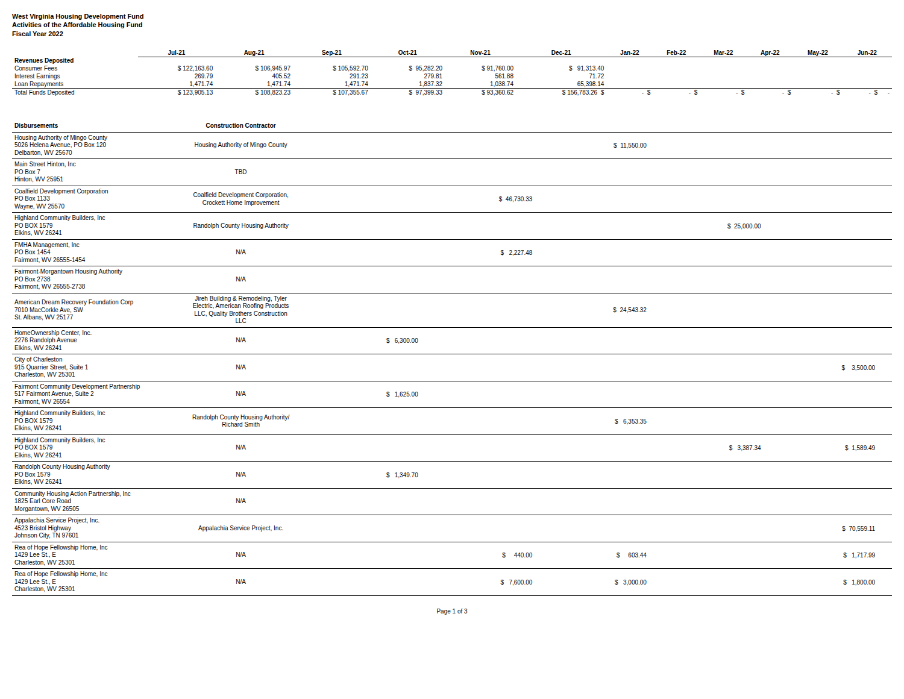West Virginia Housing Development Fund
Activities of the Affordable Housing Fund
Fiscal Year 2022
| | Jul-21 | Aug-21 | Sep-21 | Oct-21 | Nov-21 | Dec-21 | Jan-22 | Feb-22 | Mar-22 | Apr-22 | May-22 | Jun-22 |
| --- | --- | --- | --- | --- | --- | --- | --- | --- | --- | --- | --- | --- |
| Revenues Deposited | |
| Consumer Fees | $ 122,163.60 | $ 106,945.97 | $ 105,592.70 | $ 95,282.20 | $ 91,760.00 | $ 91,313.40 | | | | | | |
| Interest Earnings | 269.79 | 405.52 | 291.23 | 279.81 | 561.88 | 71.72 | | | | | | |
| Loan Repayments | 1,471.74 | 1,471.74 | 1,471.74 | 1,837.32 | 1,038.74 | 65,398.14 | | | | | | |
| Total Funds Deposited | $ 123,905.13 | $ 108,823.23 | $ 107,355.67 | $ 97,399.33 | $ 93,360.62 | $ 156,783.26 $ | - $ | - $ | - $ | - $ | - $ | - $ - |
| Disbursements | Construction Contractor | |
| Housing Authority of Mingo County 5026 Helena Avenue, PO Box 120 Delbarton, WV 25670 | Housing Authority of Mingo County | | | $ 11,550.00 | | | |
| Main Street Hinton, Inc PO Box 7 Hinton, WV 25951 | TBD | | | | | | |
| Coalfield Development Corporation PO Box 1133 Wayne, WV 25570 | Coalfield Development Corporation, Crockett Home Improvement | | $ 46,730.33 | | | | |
| Highland Community Builders, Inc PO BOX 1579 Elkins, WV 26241 | Randolph County Housing Authority | | | | $ 25,000.00 | | |
| FMHA Management, Inc PO Box 1454 Fairmont, WV 26555-1454 | N/A | | $ 2,227.48 | | | | |
| Fairmont-Morgantown Housing Authority PO Box 2738 Fairmont, WV 26555-2738 | N/A | | | | | | |
| American Dream Recovery Foundation Corp 7010 MacCorkle Ave, SW St. Albans, WV 25177 | Jireh Building & Remodeling, Tyler Electric, American Roofing Products LLC, Quality Brothers Construction LLC | | | $ 24,543.32 | | | |
| HomeOwnership Center, Inc. 2276 Randolph Avenue Elkins, WV 26241 | N/A | $ 6,300.00 | | | | | |
| City of Charleston 915 Quarrier Street, Suite 1 Charleston, WV 25301 | N/A | | | | | $ 3,500.00 | |
| Fairmont Community Development Partnership 517 Fairmont Avenue, Suite 2 Fairmont, WV 26554 | N/A | $ 1,625.00 | | | | | |
| Highland Community Builders, Inc PO BOX 1579 Elkins, WV 26241 | Randolph County Housing Authority/ Richard Smith | | | $ 6,353.35 | | | |
| Highland Community Builders, Inc PO BOX 1579 Elkins, WV 26241 | N/A | | | | $ 3,387.34 | $ 1,589.49 | |
| Randolph County Housing Authority PO Box 1579 Elkins, WV 26241 | N/A | $ 1,349.70 | | | | | |
| Community Housing Action Partnership, Inc 1825 Earl Core Road Morgantown, WV 26505 | N/A | | | | | | |
| Appalachia Service Project, Inc. 4523 Bristol Highway Johnson City, TN 97601 | Appalachia Service Project, Inc. | | | | | $ 70,559.11 | |
| Rea of Hope Fellowship Home, Inc 1429 Lee St., E Charleston, WV 25301 | N/A | | $ 440.00 | $ 603.44 | | $ 1,717.99 | |
| Rea of Hope Fellowship Home, Inc 1429 Lee St., E Charleston, WV 25301 | N/A | | $ 7,600.00 | $ 3,000.00 | | $ 1,800.00 | |
Page 1 of 3